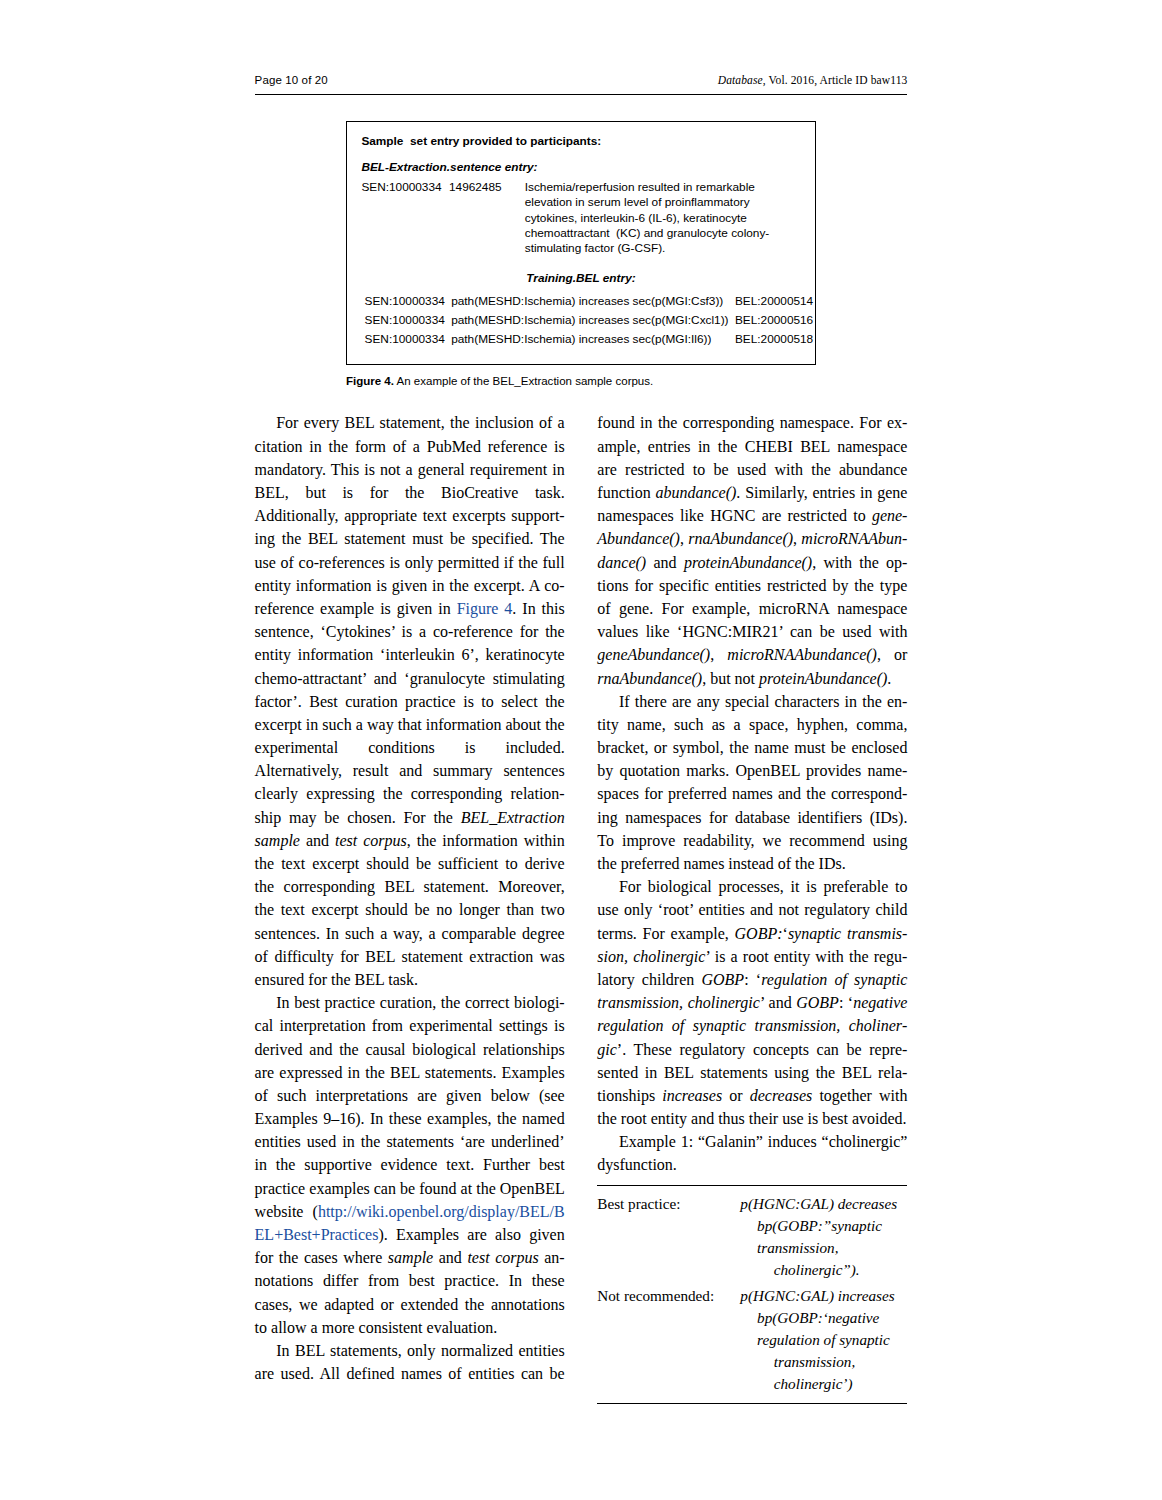Page 10 of 20
Database, Vol. 2016, Article ID baw113
Sample set entry provided to participants:
BEL-Extraction.sentence entry:
SEN:10000334
14962485
Ischemia/reperfusion resulted in remarkable elevation in serum level of proinflammatory cytokines, interleukin-6 (IL-6), keratinocyte chemoattractant (KC) and granulocyte colony-stimulating factor (G-CSF).
Training.BEL entry:
| SEN:10000334 | path(MESHD:Ischemia) increases sec(p(MGI:Csf3)) | BEL:20000514 |
| SEN:10000334 | path(MESHD:Ischemia) increases sec(p(MGI:Cxcl1)) | BEL:20000516 |
| SEN:10000334 | path(MESHD:Ischemia) increases sec(p(MGI:Il6)) | BEL:20000518 |
Figure 4. An example of the BEL_Extraction sample corpus.
For every BEL statement, the inclusion of a citation in the form of a PubMed reference is mandatory. This is not a general requirement in BEL, but is for the BioCreative task. Additionally, appropriate text excerpts supporting the BEL statement must be specified. The use of co-references is only permitted if the full entity information is given in the excerpt. A co-reference example is given in Figure 4. In this sentence, ‘Cytokines’ is a co-reference for the entity information ‘interleukin 6’, keratinocyte chemo-attractant’ and ‘granulocyte stimulating factor’. Best curation practice is to select the excerpt in such a way that information about the experimental conditions is included. Alternatively, result and summary sentences clearly expressing the corresponding relationship may be chosen. For the BEL_Extraction sample and test corpus, the information within the text excerpt should be sufficient to derive the corresponding BEL statement. Moreover, the text excerpt should be no longer than two sentences. In such a way, a comparable degree of difficulty for BEL statement extraction was ensured for the BEL task.
In best practice curation, the correct biological interpretation from experimental settings is derived and the causal biological relationships are expressed in the BEL statements. Examples of such interpretations are given below (see Examples 9–16). In these examples, the named entities used in the statements ‘are underlined’ in the supportive evidence text. Further best practice examples can be found at the OpenBEL website (http://wiki.openbel.org/display/BEL/BEL+Best+Practices). Examples are also given for the cases where sample and test corpus annotations differ from best practice. In these cases, we adapted or extended the annotations to allow a more consistent evaluation.
In BEL statements, only normalized entities are used. All defined names of entities can be found in the corresponding namespace. For example, entries in the CHEBI BEL namespace are restricted to be used with the abundance function abundance(). Similarly, entries in gene namespaces like HGNC are restricted to geneAbundance(), rnaAbundance(), microRNAAbundance() and proteinAbundance(), with the options for specific entities restricted by the type of gene. For example, microRNA namespace values like ‘HGNC:MIR21’ can be used with geneAbundance(), microRNAAbundance(), or rnaAbundance(), but not proteinAbundance().
If there are any special characters in the entity name, such as a space, hyphen, comma, bracket, or symbol, the name must be enclosed by quotation marks. OpenBEL provides namespaces for preferred names and the corresponding namespaces for database identifiers (IDs). To improve readability, we recommend using the preferred names instead of the IDs.
For biological processes, it is preferable to use only ‘root’ entities and not regulatory child terms. For example, GOBP:‘synaptic transmission, cholinergic’ is a root entity with the regulatory children GOBP: ‘regulation of synaptic transmission, cholinergic’ and GOBP: ‘negative regulation of synaptic transmission, cholinergic’. These regulatory concepts can be represented in BEL statements using the BEL relationships increases or decreases together with the root entity and thus their use is best avoided.
Example 1: “Galanin” induces “cholinergic” dysfunction.
| Best practice: | p(HGNC:GAL) decreases bp(GOBP:”synaptic transmission, cholinergic”). |
| Not recommended: | p(HGNC:GAL) increases bp(GOBP:‘negative regulation of synaptic transmission, cholinergic’) |